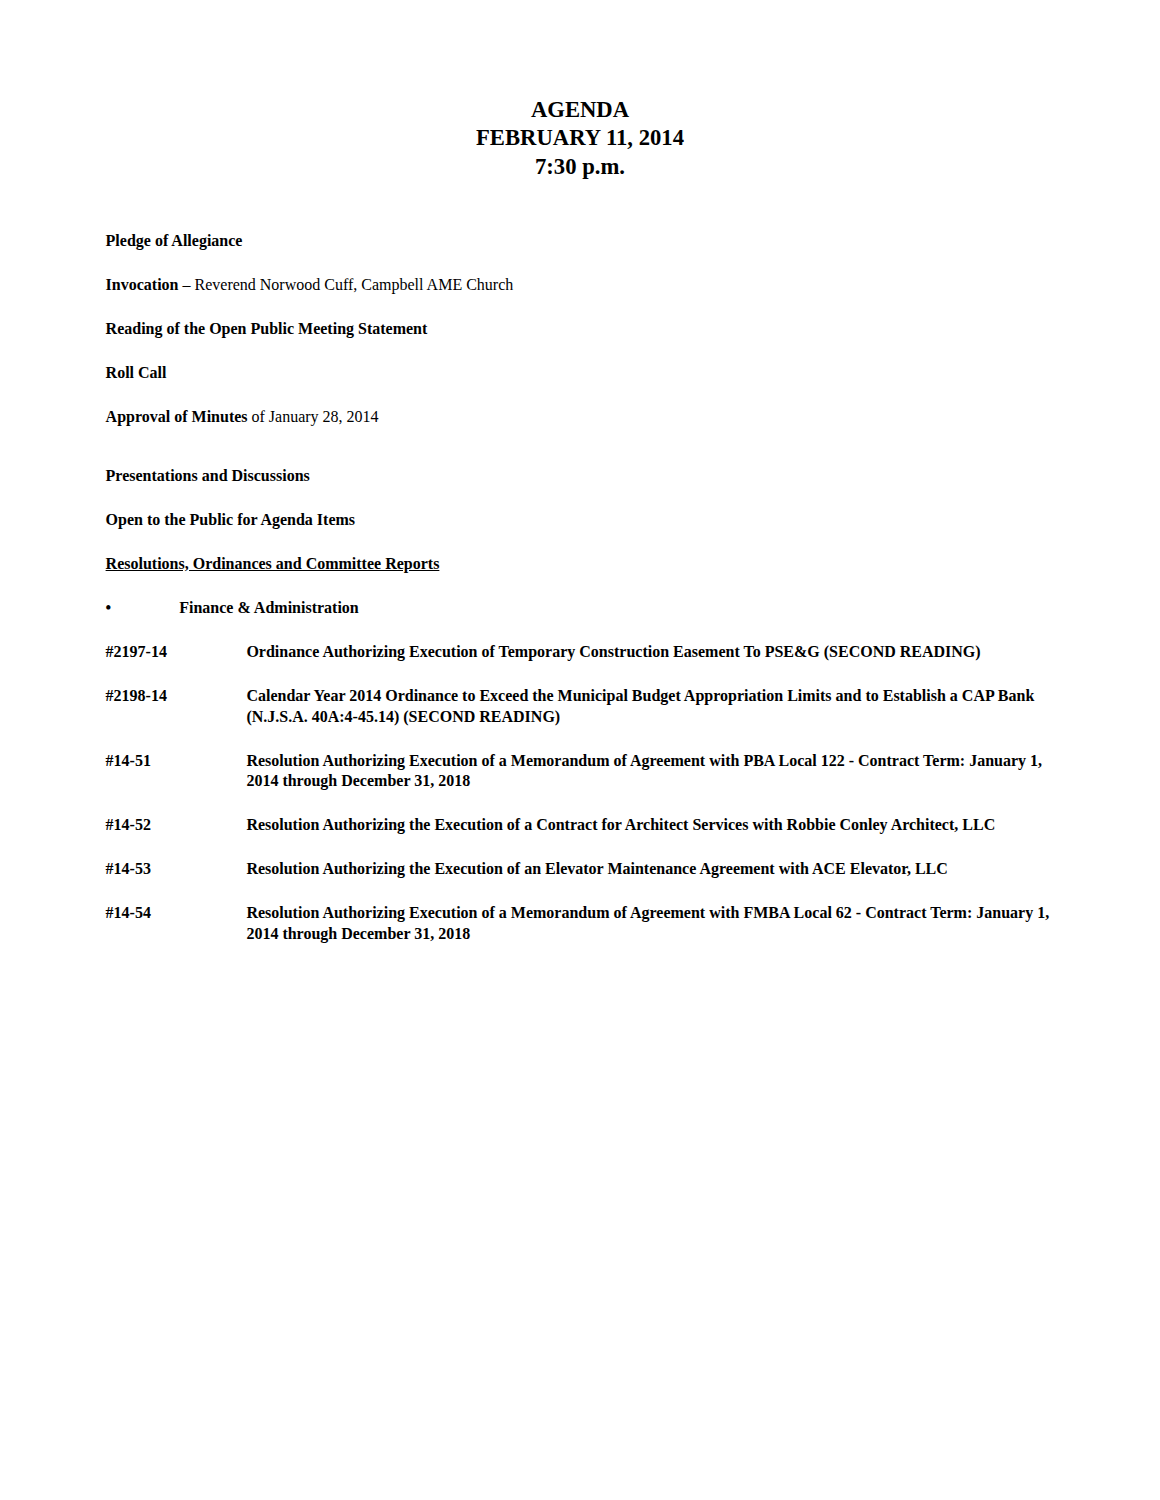AGENDA FEBRUARY 11, 2014 7:30 p.m.
Pledge of Allegiance
Invocation – Reverend Norwood Cuff, Campbell AME Church
Reading of the Open Public Meeting Statement
Roll Call
Approval of Minutes of January 28, 2014
Presentations and Discussions
Open to the Public for Agenda Items
Resolutions, Ordinances and Committee Reports
•Finance & Administration
| #2197-14 | Ordinance Authorizing Execution of Temporary Construction Easement To PSE&G (SECOND READING) |
| #2198-14 | Calendar Year 2014 Ordinance to Exceed the Municipal Budget Appropriation Limits and to Establish a CAP Bank (N.J.S.A. 40A:4-45.14) (SECOND READING) |
| #14-51 | Resolution Authorizing Execution of a Memorandum of Agreement with PBA Local 122 - Contract Term: January 1, 2014 through December 31, 2018 |
| #14-52 | Resolution Authorizing the Execution of a Contract for Architect Services with Robbie Conley Architect, LLC |
| #14-53 | Resolution Authorizing the Execution of an Elevator Maintenance Agreement with ACE Elevator, LLC |
| #14-54 | Resolution Authorizing Execution of a Memorandum of Agreement with FMBA Local 62 - Contract Term: January 1, 2014 through December 31, 2018 |